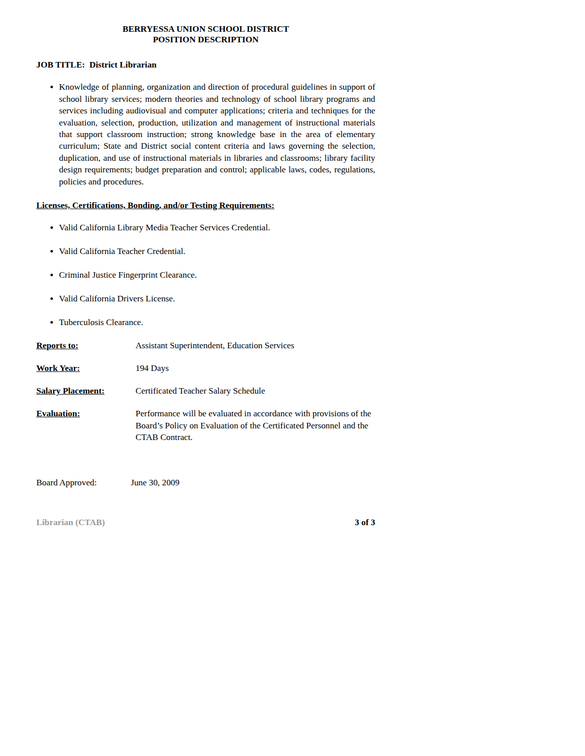BERRYESSA UNION SCHOOL DISTRICT
POSITION DESCRIPTION
JOB TITLE: District Librarian
Knowledge of planning, organization and direction of procedural guidelines in support of school library services; modern theories and technology of school library programs and services including audiovisual and computer applications; criteria and techniques for the evaluation, selection, production, utilization and management of instructional materials that support classroom instruction; strong knowledge base in the area of elementary curriculum; State and District social content criteria and laws governing the selection, duplication, and use of instructional materials in libraries and classrooms; library facility design requirements; budget preparation and control; applicable laws, codes, regulations, policies and procedures.
Licenses, Certifications, Bonding, and/or Testing Requirements:
Valid California Library Media Teacher Services Credential.
Valid California Teacher Credential.
Criminal Justice Fingerprint Clearance.
Valid California Drivers License.
Tuberculosis Clearance.
| Reports to: | Assistant Superintendent, Education Services |
| Work Year: | 194 Days |
| Salary Placement: | Certificated Teacher Salary Schedule |
| Evaluation: | Performance will be evaluated in accordance with provisions of the Board’s Policy on Evaluation of the Certificated Personnel and the CTAB Contract. |
| Board Approved: | June 30, 2009 |
Librarian (CTAB) 3 of 3